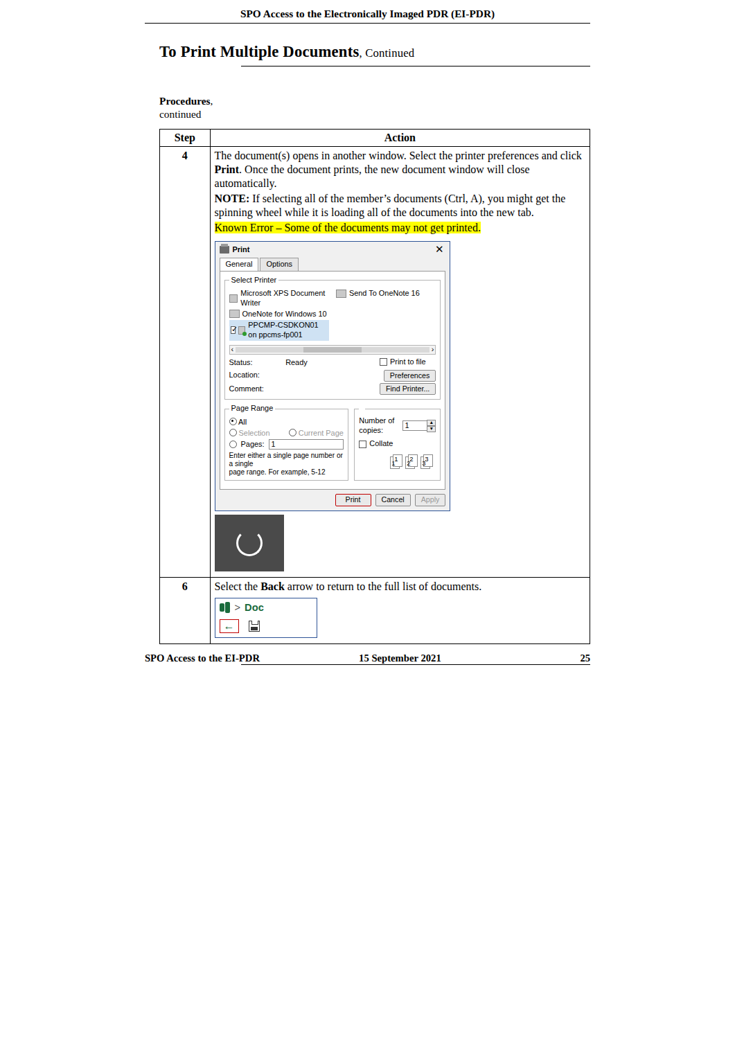SPO Access to the Electronically Imaged PDR (EI-PDR)
To Print Multiple Documents, Continued
Procedures,
continued
| Step | Action |
| --- | --- |
| 4 | The document(s) opens in another window. Select the printer preferences and click Print . Once the document prints, the new document window will close automatically. NOTE: If selecting all of the member’s documents (Ctrl, A), you might get the spinning wheel while it is loading all of the documents into the new tab. Known Error – Some of the documents may not get printed. Print ✕ General Options Select Printer Microsoft XPS Document Writer OneNote for Windows 10 PPCMP-CSDKON01 on ppcms-fp001 Send To OneNote 16 ‹ › Status: Ready Print to file Location: Preferences Comment: Find Printer... Page Range All Selection Current Page Pages: 1 Enter either a single page number or a single page range. For example, 5-12 Number of copies: 1 ▲ ▼ Collate 1 1 2 2 3 3 Print Cancel Apply |
| 6 | Select the Back arrow to return to the full list of documents. > Doc ← |
SPO Access to the EI-PDR
15 September 2021
25